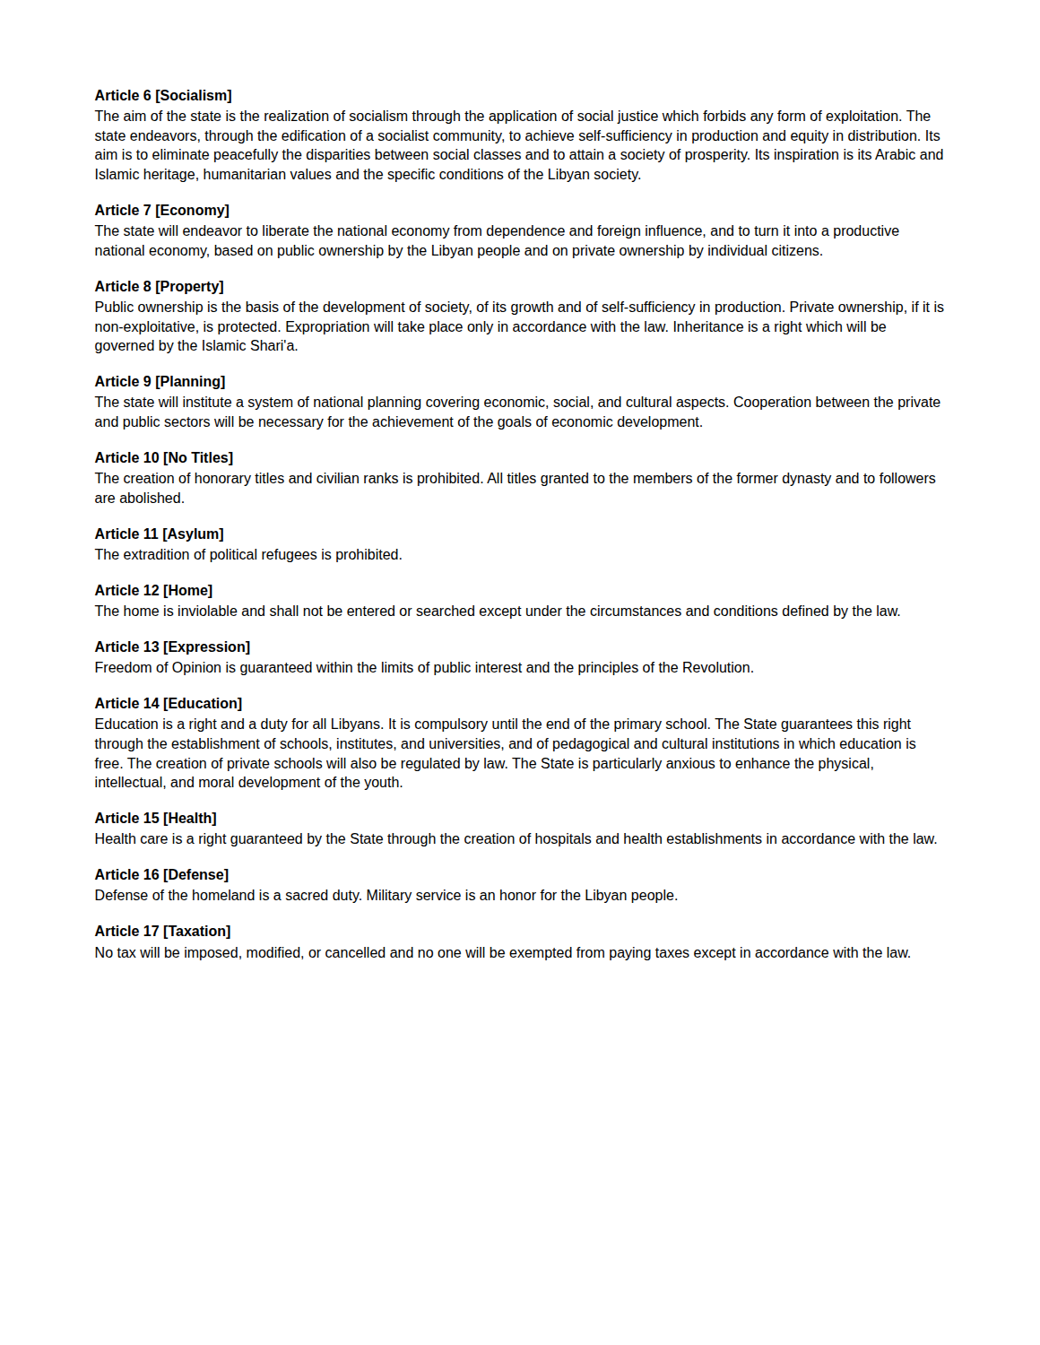Article 6 [Socialism]
The aim of the state is the realization of socialism through the application of social justice which forbids any form of exploitation. The state endeavors, through the edification of a socialist community, to achieve self-sufficiency in production and equity in distribution. Its aim is to eliminate peacefully the disparities between social classes and to attain a society of prosperity. Its inspiration is its Arabic and Islamic heritage, humanitarian values and the specific conditions of the Libyan society.
Article 7 [Economy]
The state will endeavor to liberate the national economy from dependence and foreign influence, and to turn it into a productive national economy, based on public ownership by the Libyan people and on private ownership by individual citizens.
Article 8 [Property]
Public ownership is the basis of the development of society, of its growth and of self-sufficiency in production. Private ownership, if it is non-exploitative, is protected. Expropriation will take place only in accordance with the law. Inheritance is a right which will be governed by the Islamic Shari'a.
Article 9 [Planning]
The state will institute a system of national planning covering economic, social, and cultural aspects. Cooperation between the private and public sectors will be necessary for the achievement of the goals of economic development.
Article 10 [No Titles]
The creation of honorary titles and civilian ranks is prohibited. All titles granted to the members of the former dynasty and to followers are abolished.
Article 11 [Asylum]
The extradition of political refugees is prohibited.
Article 12 [Home]
The home is inviolable and shall not be entered or searched except under the circumstances and conditions defined by the law.
Article 13 [Expression]
Freedom of Opinion is guaranteed within the limits of public interest and the principles of the Revolution.
Article 14 [Education]
Education is a right and a duty for all Libyans. It is compulsory until the end of the primary school. The State guarantees this right through the establishment of schools, institutes, and universities, and of pedagogical and cultural institutions in which education is free. The creation of private schools will also be regulated by law. The State is particularly anxious to enhance the physical, intellectual, and moral development of the youth.
Article 15 [Health]
Health care is a right guaranteed by the State through the creation of hospitals and health establishments in accordance with the law.
Article 16 [Defense]
Defense of the homeland is a sacred duty. Military service is an honor for the Libyan people.
Article 17 [Taxation]
No tax will be imposed, modified, or cancelled and no one will be exempted from paying taxes except in accordance with the law.